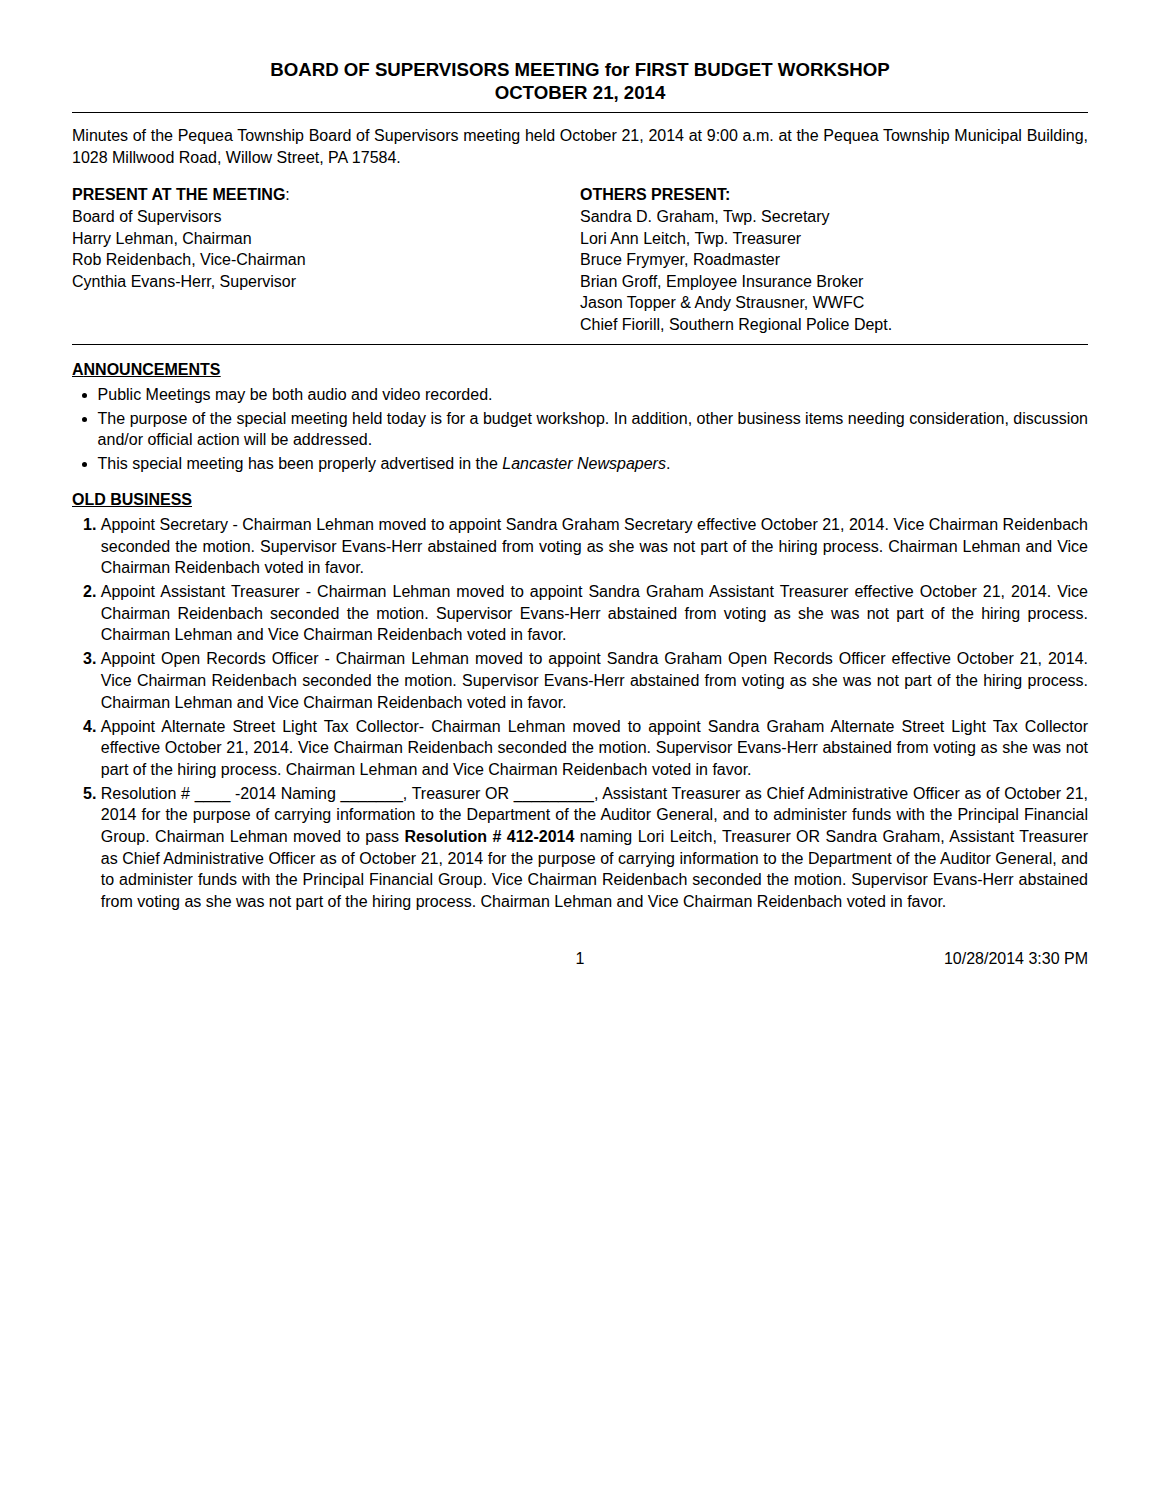BOARD OF SUPERVISORS MEETING for FIRST BUDGET WORKSHOP
OCTOBER 21, 2014
Minutes of the Pequea Township Board of Supervisors meeting held October 21, 2014 at 9:00 a.m. at the Pequea Township Municipal Building, 1028 Millwood Road, Willow Street, PA 17584.
| PRESENT AT THE MEETING : | OTHERS PRESENT: |
| Board of Supervisors | Sandra D. Graham, Twp. Secretary |
| Harry Lehman, Chairman | Lori Ann Leitch, Twp. Treasurer |
| Rob Reidenbach, Vice-Chairman | Bruce Frymyer, Roadmaster |
| Cynthia Evans-Herr, Supervisor | Brian Groff, Employee Insurance Broker |
| | Jason Topper & Andy Strausner, WWFC |
| | Chief Fiorill, Southern Regional Police Dept. |
ANNOUNCEMENTS
Public Meetings may be both audio and video recorded.
The purpose of the special meeting held today is for a budget workshop. In addition, other business items needing consideration, discussion and/or official action will be addressed.
This special meeting has been properly advertised in the Lancaster Newspapers.
OLD BUSINESS
Appoint Secretary - Chairman Lehman moved to appoint Sandra Graham Secretary effective October 21, 2014. Vice Chairman Reidenbach seconded the motion. Supervisor Evans-Herr abstained from voting as she was not part of the hiring process. Chairman Lehman and Vice Chairman Reidenbach voted in favor.
Appoint Assistant Treasurer - Chairman Lehman moved to appoint Sandra Graham Assistant Treasurer effective October 21, 2014. Vice Chairman Reidenbach seconded the motion. Supervisor Evans-Herr abstained from voting as she was not part of the hiring process. Chairman Lehman and Vice Chairman Reidenbach voted in favor.
Appoint Open Records Officer - Chairman Lehman moved to appoint Sandra Graham Open Records Officer effective October 21, 2014. Vice Chairman Reidenbach seconded the motion. Supervisor Evans-Herr abstained from voting as she was not part of the hiring process. Chairman Lehman and Vice Chairman Reidenbach voted in favor.
Appoint Alternate Street Light Tax Collector- Chairman Lehman moved to appoint Sandra Graham Alternate Street Light Tax Collector effective October 21, 2014. Vice Chairman Reidenbach seconded the motion. Supervisor Evans-Herr abstained from voting as she was not part of the hiring process. Chairman Lehman and Vice Chairman Reidenbach voted in favor.
Resolution # ____ -2014 Naming _______, Treasurer OR _________, Assistant Treasurer as Chief Administrative Officer as of October 21, 2014 for the purpose of carrying information to the Department of the Auditor General, and to administer funds with the Principal Financial Group. Chairman Lehman moved to pass Resolution # 412-2014 naming Lori Leitch, Treasurer OR Sandra Graham, Assistant Treasurer as Chief Administrative Officer as of October 21, 2014 for the purpose of carrying information to the Department of the Auditor General, and to administer funds with the Principal Financial Group. Vice Chairman Reidenbach seconded the motion. Supervisor Evans-Herr abstained from voting as she was not part of the hiring process. Chairman Lehman and Vice Chairman Reidenbach voted in favor.
1 10/28/2014 3:30 PM